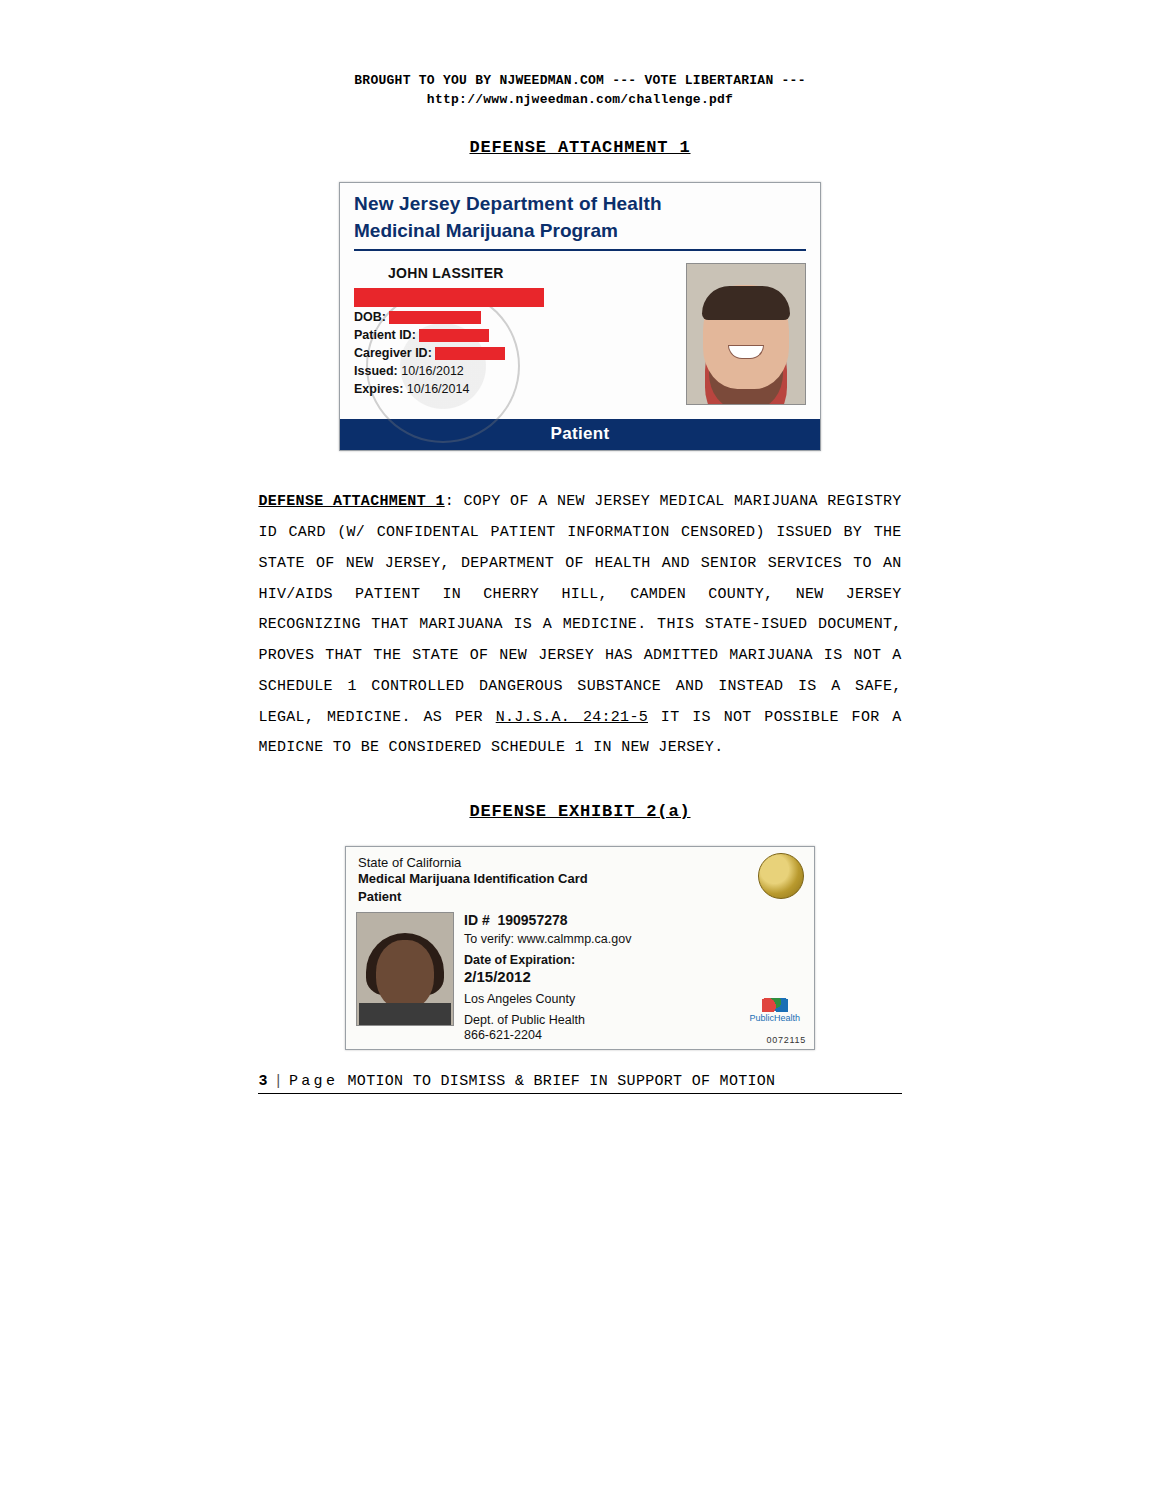BROUGHT TO YOU BY NJWEEDMAN.COM --- VOTE LIBERTARIAN ---
http://www.njweedman.com/challenge.pdf
DEFENSE ATTACHMENT 1
New Jersey Department of Health
Medicinal Marijuana Program
JOHN LASSITER
DOB:
Patient ID:
Caregiver ID:
Issued: 10/16/2012
Expires: 10/16/2014
Patient
DEFENSE ATTACHMENT 1: COPY OF A NEW JERSEY MEDICAL MARIJUANA REGISTRY ID CARD (W/ CONFIDENTAL PATIENT INFORMATION CENSORED) ISSUED BY THE STATE OF NEW JERSEY, DEPARTMENT OF HEALTH AND SENIOR SERVICES TO AN HIV/AIDS PATIENT IN CHERRY HILL, CAMDEN COUNTY, NEW JERSEY RECOGNIZING THAT MARIJUANA IS A MEDICINE. THIS STATE-ISUED DOCUMENT, PROVES THAT THE STATE OF NEW JERSEY HAS ADMITTED MARIJUANA IS NOT A SCHEDULE 1 CONTROLLED DANGEROUS SUBSTANCE AND INSTEAD IS A SAFE, LEGAL, MEDICINE. AS PER N.J.S.A. 24:21-5 IT IS NOT POSSIBLE FOR A MEDICNE TO BE CONSIDERED SCHEDULE 1 IN NEW JERSEY.
DEFENSE EXHIBIT 2(a)
State of California
Medical Marijuana Identification Card
Patient
ID # 190957278
To verify: www.calmmp.ca.gov
Date of Expiration:
2/15/2012
Los Angeles County
Dept. of Public Health
866-621-2204
PublicHealth
0072115
3|Page MOTION TO DISMISS & BRIEF IN SUPPORT OF MOTION